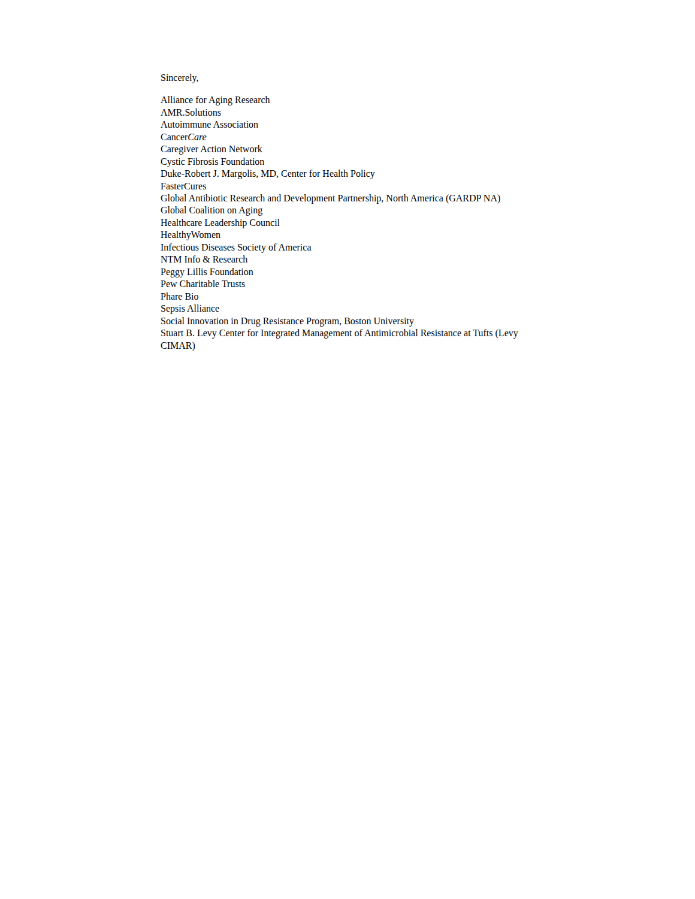Sincerely,
Alliance for Aging Research
AMR.Solutions
Autoimmune Association
CancerCare
Caregiver Action Network
Cystic Fibrosis Foundation
Duke-Robert J. Margolis, MD, Center for Health Policy
FasterCures
Global Antibiotic Research and Development Partnership, North America (GARDP NA)
Global Coalition on Aging
Healthcare Leadership Council
HealthyWomen
Infectious Diseases Society of America
NTM Info & Research
Peggy Lillis Foundation
Pew Charitable Trusts
Phare Bio
Sepsis Alliance
Social Innovation in Drug Resistance Program, Boston University
Stuart B. Levy Center for Integrated Management of Antimicrobial Resistance at Tufts (Levy CIMAR)